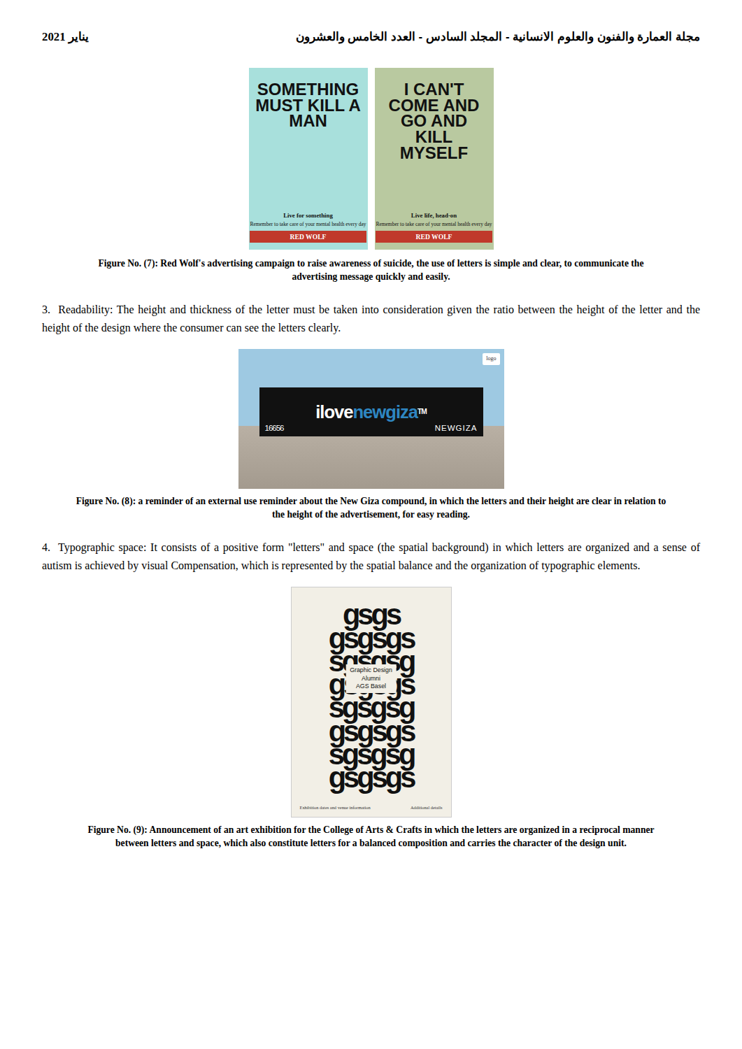يناير 2021
مجلة العمارة والفنون والعلوم الانسانية - المجلد السادس - العدد الخامس والعشرون
SOMETHING MUST KILL A MAN
Live for something Remember to take care of your mental health every day
RED WOLF
I CAN'T COME AND GO AND KILL MYSELF
Live life, head-on Remember to take care of your mental health every day
RED WOLF
Figure No. (7): Red Wolf's advertising campaign to raise awareness of suicide, the use of letters is simple and clear, to communicate the advertising message quickly and easily.
3. Readability: The height and thickness of the letter must be taken into consideration given the ratio between the height of the letter and the height of the design where the consumer can see the letters clearly.
logo
ilove newgiza TM
16656
NEWGIZA
Figure No. (8): a reminder of an external use reminder about the New Giza compound, in which the letters and their height are clear in relation to the height of the advertisement, for easy reading.
4. Typographic space: It consists of a positive form "letters" and space (the spatial background) in which letters are organized and a sense of autism is achieved by visual Compensation, which is represented by the spatial balance and the organization of typographic elements.
gsgs
gsgsgs
sgsgsg
gsgsgs
sgsgsg
gsgsgs
sgsgsg
gsgsgs
Graphic Design
Alumni
AGS Basel
Exhibition dates and venue information Additional details
Figure No. (9): Announcement of an art exhibition for the College of Arts & Crafts in which the letters are organized in a reciprocal manner between letters and space, which also constitute letters for a balanced composition and carries the character of the design unit.